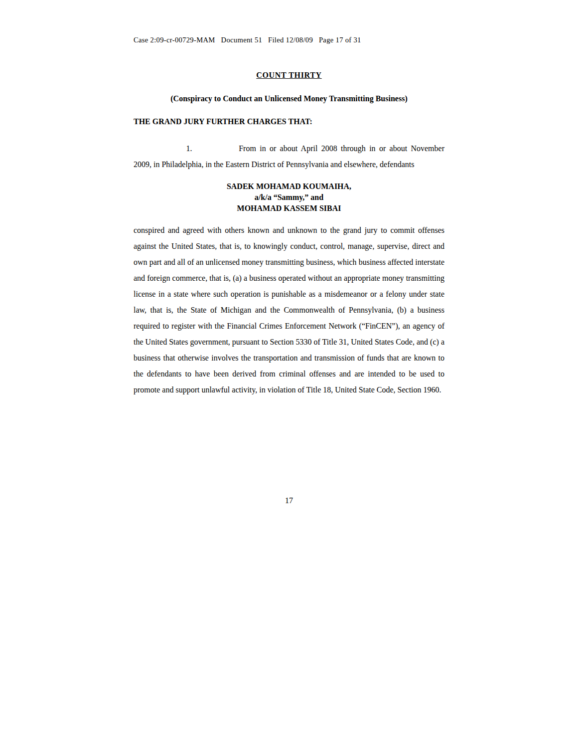Case 2:09-cr-00729-MAM Document 51 Filed 12/08/09 Page 17 of 31
COUNT THIRTY
(Conspiracy to Conduct an Unlicensed Money Transmitting Business)
THE GRAND JURY FURTHER CHARGES THAT:
1. From in or about April 2008 through in or about November 2009, in Philadelphia, in the Eastern District of Pennsylvania and elsewhere, defendants
SADEK MOHAMAD KOUMAIHA,
a/k/a “Sammy,” and
MOHAMAD KASSEM SIBAI
conspired and agreed with others known and unknown to the grand jury to commit offenses against the United States, that is, to knowingly conduct, control, manage, supervise, direct and own part and all of an unlicensed money transmitting business, which business affected interstate and foreign commerce, that is, (a) a business operated without an appropriate money transmitting license in a state where such operation is punishable as a misdemeanor or a felony under state law, that is, the State of Michigan and the Commonwealth of Pennsylvania, (b) a business required to register with the Financial Crimes Enforcement Network (“FinCEN”), an agency of the United States government, pursuant to Section 5330 of Title 31, United States Code, and (c) a business that otherwise involves the transportation and transmission of funds that are known to the defendants to have been derived from criminal offenses and are intended to be used to promote and support unlawful activity, in violation of Title 18, United State Code, Section 1960.
17